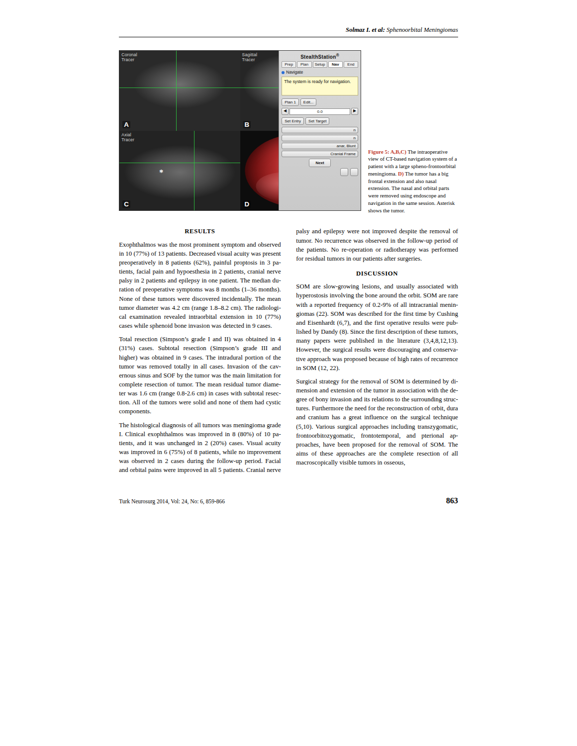Solmaz I. et al: Sphenoorbital Meningiomas
Coronal
Tracer A
Sagittal
Tracer B
Axial
Tracer * C
*
D
StealthStation®
Prep Plan Setup Nav End
Navigate
The system is ready for navigation.
Plan 1 Edit...
◀ 0.0 ▶
Set Entry Set Target
n
n
anar, Blunt
Cranial Frame
Next
Figure 5: A,B,C) The intraoperative view of CT-based navigation system of a patient with a large spheno-frontoorbital meningioma. D) The tumor has a big frontal extension and also nasal extension. The nasal and orbital parts were removed using endoscope and navigation in the same session. Asterisk shows the tumor.
RESULTS
Exophthalmos was the most prominent symptom and observed in 10 (77%) of 13 patients. Decreased visual acuity was present preoperatively in 8 patients (62%), painful proptosis in 3 patients, facial pain and hypoesthesia in 2 patients, cranial nerve palsy in 2 patients and epilepsy in one patient. The median duration of preoperative symptoms was 8 months (1–36 months). None of these tumors were discovered incidentally. The mean tumor diameter was 4.2 cm (range 1.8–8.2 cm). The radiological examination revealed intraorbital extension in 10 (77%) cases while sphenoid bone invasion was detected in 9 cases.
Total resection (Simpson’s grade I and II) was obtained in 4 (31%) cases. Subtotal resection (Simpson’s grade III and higher) was obtained in 9 cases. The intradural portion of the tumor was removed totally in all cases. Invasion of the cavernous sinus and SOF by the tumor was the main limitation for complete resection of tumor. The mean residual tumor diameter was 1.6 cm (range 0.8-2.6 cm) in cases with subtotal resection. All of the tumors were solid and none of them had cystic components.
The histological diagnosis of all tumors was meningioma grade I. Clinical exophthalmos was improved in 8 (80%) of 10 patients, and it was unchanged in 2 (20%) cases. Visual acuity was improved in 6 (75%) of 8 patients, while no improvement was observed in 2 cases during the follow-up period. Facial and orbital pains were improved in all 5 patients. Cranial nerve palsy and epilepsy were not improved despite the removal of tumor. No recurrence was observed in the follow-up period of the patients. No re-operation or radiotherapy was performed for residual tumors in our patients after surgeries.
DISCUSSION
SOM are slow-growing lesions, and usually associated with hyperostosis involving the bone around the orbit. SOM are rare with a reported frequency of 0.2-9% of all intracranial meningiomas (22). SOM was described for the first time by Cushing and Eisenhardt (6,7), and the first operative results were published by Dandy (8). Since the first description of these tumors, many papers were published in the literature (3,4,8,12,13). However, the surgical results were discouraging and conservative approach was proposed because of high rates of recurrence in SOM (12, 22).
Surgical strategy for the removal of SOM is determined by dimension and extension of the tumor in association with the degree of bony invasion and its relations to the surrounding structures. Furthermore the need for the reconstruction of orbit, dura and cranium has a great influence on the surgical technique (5,10). Various surgical approaches including transzygomatic, frontoorbitozygomatic, frontotemporal, and pterional approaches, have been proposed for the removal of SOM. The aims of these approaches are the complete resection of all macroscopically visible tumors in osseous,
Turk Neurosurg 2014, Vol: 24, No: 6, 859-866 863